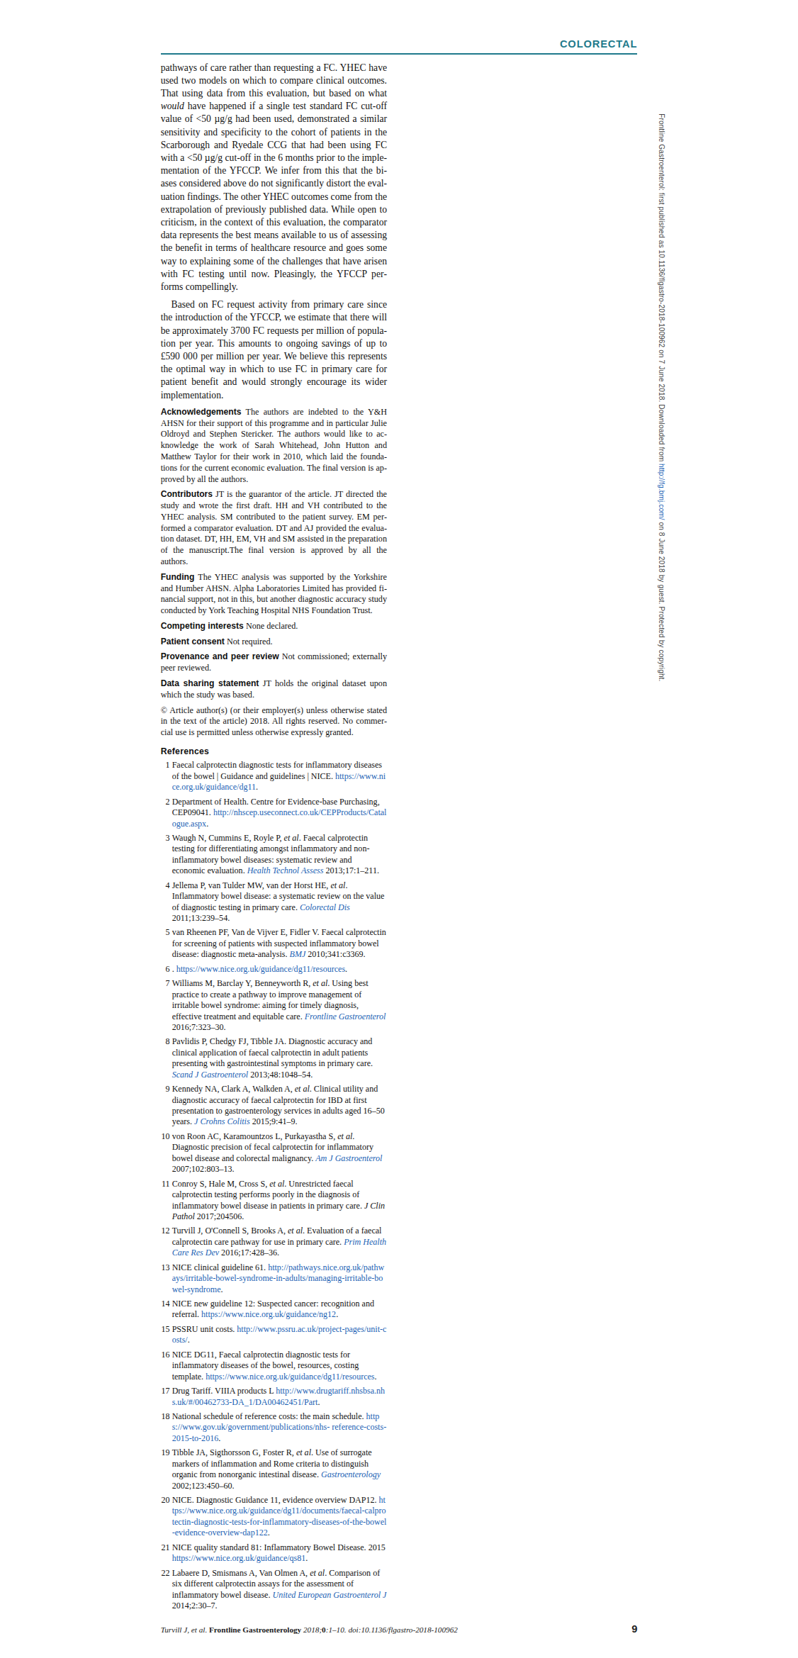Colorectal
pathways of care rather than requesting a FC. YHEC have used two models on which to compare clinical outcomes. That using data from this evaluation, but based on what would have happened if a single test standard FC cut-off value of <50 µg/g had been used, demonstrated a similar sensitivity and specificity to the cohort of patients in the Scarborough and Ryedale CCG that had been using FC with a <50 µg/g cut-off in the 6 months prior to the implementation of the YFCCP. We infer from this that the biases considered above do not significantly distort the evaluation findings. The other YHEC outcomes come from the extrapolation of previously published data. While open to criticism, in the context of this evaluation, the comparator data represents the best means available to us of assessing the benefit in terms of healthcare resource and goes some way to explaining some of the challenges that have arisen with FC testing until now. Pleasingly, the YFCCP performs compellingly.
Based on FC request activity from primary care since the introduction of the YFCCP, we estimate that there will be approximately 3700 FC requests per million of population per year. This amounts to ongoing savings of up to £590 000 per million per year. We believe this represents the optimal way in which to use FC in primary care for patient benefit and would strongly encourage its wider implementation.
Acknowledgements The authors are indebted to the Y&H AHSN for their support of this programme and in particular Julie Oldroyd and Stephen Stericker. The authors would like to acknowledge the work of Sarah Whitehead, John Hutton and Matthew Taylor for their work in 2010, which laid the foundations for the current economic evaluation. The final version is approved by all the authors.
Contributors JT is the guarantor of the article. JT directed the study and wrote the first draft. HH and VH contributed to the YHEC analysis. SM contributed to the patient survey. EM performed a comparator evaluation. DT and AJ provided the evaluation dataset. DT, HH, EM, VH and SM assisted in the preparation of the manuscript.The final version is approved by all the authors.
Funding The YHEC analysis was supported by the Yorkshire and Humber AHSN. Alpha Laboratories Limited has provided financial support, not in this, but another diagnostic accuracy study conducted by York Teaching Hospital NHS Foundation Trust.
Competing interests None declared.
Patient consent Not required.
Provenance and peer review Not commissioned; externally peer reviewed.
Data sharing statement JT holds the original dataset upon which the study was based.
© Article author(s) (or their employer(s) unless otherwise stated in the text of the article) 2018. All rights reserved. No commercial use is permitted unless otherwise expressly granted.
References
Faecal calprotectin diagnostic tests for inflammatory diseases of the bowel | Guidance and guidelines | NICE. https://www.nice.org.uk/guidance/dg11.
Department of Health. Centre for Evidence-base Purchasing, CEP09041. http://nhscep.useconnect.co.uk/CEPProducts/Catalogue.aspx.
Waugh N, Cummins E, Royle P, et al. Faecal calprotectin testing for differentiating amongst inflammatory and non-inflammatory bowel diseases: systematic review and economic evaluation. Health Technol Assess 2013;17:1–211.
Jellema P, van Tulder MW, van der Horst HE, et al. Inflammatory bowel disease: a systematic review on the value of diagnostic testing in primary care. Colorectal Dis 2011;13:239–54.
van Rheenen PF, Van de Vijver E, Fidler V. Faecal calprotectin for screening of patients with suspected inflammatory bowel disease: diagnostic meta-analysis. BMJ 2010;341:c3369.
. https://www.nice.org.uk/guidance/dg11/resources.
Williams M, Barclay Y, Benneyworth R, et al. Using best practice to create a pathway to improve management of irritable bowel syndrome: aiming for timely diagnosis, effective treatment and equitable care. Frontline Gastroenterol 2016;7:323–30.
Pavlidis P, Chedgy FJ, Tibble JA. Diagnostic accuracy and clinical application of faecal calprotectin in adult patients presenting with gastrointestinal symptoms in primary care. Scand J Gastroenterol 2013;48:1048–54.
Kennedy NA, Clark A, Walkden A, et al. Clinical utility and diagnostic accuracy of faecal calprotectin for IBD at first presentation to gastroenterology services in adults aged 16–50 years. J Crohns Colitis 2015;9:41–9.
von Roon AC, Karamountzos L, Purkayastha S, et al. Diagnostic precision of fecal calprotectin for inflammatory bowel disease and colorectal malignancy. Am J Gastroenterol 2007;102:803–13.
Conroy S, Hale M, Cross S, et al. Unrestricted faecal calprotectin testing performs poorly in the diagnosis of inflammatory bowel disease in patients in primary care. J Clin Pathol 2017;204506.
Turvill J, O'Connell S, Brooks A, et al. Evaluation of a faecal calprotectin care pathway for use in primary care. Prim Health Care Res Dev 2016;17:428–36.
NICE clinical guideline 61. http://pathways.nice.org.uk/pathways/irritable-bowel-syndrome-in-adults/managing-irritable-bowel-syndrome.
NICE new guideline 12: Suspected cancer: recognition and referral. https://www.nice.org.uk/guidance/ng12.
PSSRU unit costs. http://www.pssru.ac.uk/project-pages/unit-costs/.
NICE DG11, Faecal calprotectin diagnostic tests for inflammatory diseases of the bowel, resources, costing template. https://www.nice.org.uk/guidance/dg11/resources.
Drug Tariff. VIIIA products L http://www.drugtariff.nhsbsa.nhs.uk/#/00462733-DA_1/DA00462451/Part.
National schedule of reference costs: the main schedule. https://www.gov.uk/government/publications/nhs- reference-costs-2015-to-2016.
Tibble JA, Sigthorsson G, Foster R, et al. Use of surrogate markers of inflammation and Rome criteria to distinguish organic from nonorganic intestinal disease. Gastroenterology 2002;123:450–60.
NICE. Diagnostic Guidance 11, evidence overview DAP12. https://www.nice.org.uk/guidance/dg11/documents/faecal-calprotectin-diagnostic-tests-for-inflammatory-diseases-of-the-bowel-evidence-overview-dap122.
NICE quality standard 81: Inflammatory Bowel Disease. 2015 https://www.nice.org.uk/guidance/qs81.
Labaere D, Smismans A, Van Olmen A, et al. Comparison of six different calprotectin assays for the assessment of inflammatory bowel disease. United European Gastroenterol J 2014;2:30–7.
Turvill J, et al. Frontline Gastroenterology 2018;0:1–10. doi:10.1136/flgastro-2018-100962
9
Frontline Gastroenterol: first published as 10.1136/flgastro-2018-100962 on 7 June 2018. Downloaded from http://fg.bmj.com/ on 8 June 2018 by guest. Protected by copyright.